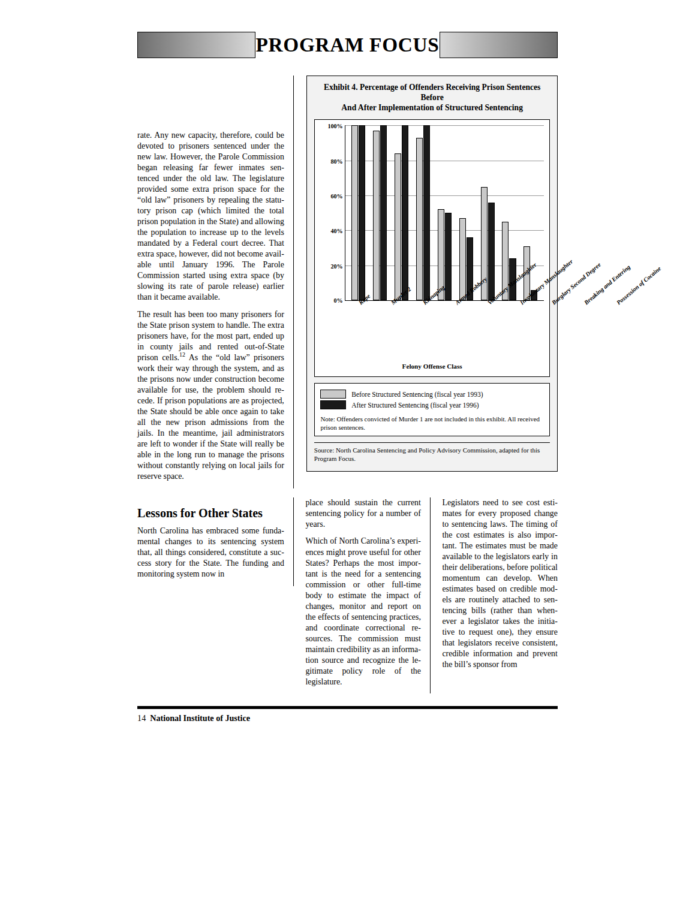PROGRAM FOCUS
rate. Any new capacity, therefore, could be devoted to prisoners sentenced under the new law. However, the Parole Commission began releasing far fewer inmates sentenced under the old law. The legislature provided some extra prison space for the “old law” prisoners by repealing the statutory prison cap (which limited the total prison population in the State) and allowing the population to increase up to the levels mandated by a Federal court decree. That extra space, however, did not become available until January 1996. The Parole Commission started using extra space (by slowing its rate of parole release) earlier than it became available.
The result has been too many prisoners for the State prison system to handle. The extra prisoners have, for the most part, ended up in county jails and rented out-of-State prison cells.12 As the “old law” prisoners work their way through the system, and as the prisons now under construction become available for use, the problem should recede. If prison populations are as projected, the State should be able once again to take all the new prison admissions from the jails. In the meantime, jail administrators are left to wonder if the State will really be able in the long run to manage the prisons without constantly relying on local jails for reserve space.
Exhibit 4. Percentage of Offenders Receiving Prison Sentences Before
And After Implementation of Structured Sentencing
100%
80%
60%
40%
20%
0%
Rape Murder 2 Kidnaping Armed Robbery Voluntary Manslaughter Involuntary Manslaughter Burglary Second Degree Breaking and Entering Possession of Cocaine
Felony Offense Class
Before Structured Sentencing (fiscal year 1993)
After Structured Sentencing (fiscal year 1996)
Note: Offenders convicted of Murder 1 are not included in this exhibit. All received prison sentences.
Source: North Carolina Sentencing and Policy Advisory Commission, adapted for this Program Focus.
Lessons for Other States
North Carolina has embraced some fundamental changes to its sentencing system that, all things considered, constitute a success story for the State. The funding and monitoring system now in
place should sustain the current sentencing policy for a number of years.
Which of North Carolina’s experiences might prove useful for other States? Perhaps the most important is the need for a sentencing commission or other full-time body to estimate the impact of changes, monitor and report on the effects of sentencing practices, and coordinate correctional resources. The commission must maintain credibility as an information source and recognize the legitimate policy role of the legislature.
Legislators need to see cost estimates for every proposed change to sentencing laws. The timing of the cost estimates is also important. The estimates must be made available to the legislators early in their deliberations, before political momentum can develop. When estimates based on credible models are routinely attached to sentencing bills (rather than whenever a legislator takes the initiative to request one), they ensure that legislators receive consistent, credible information and prevent the bill’s sponsor from
14 National Institute of Justice